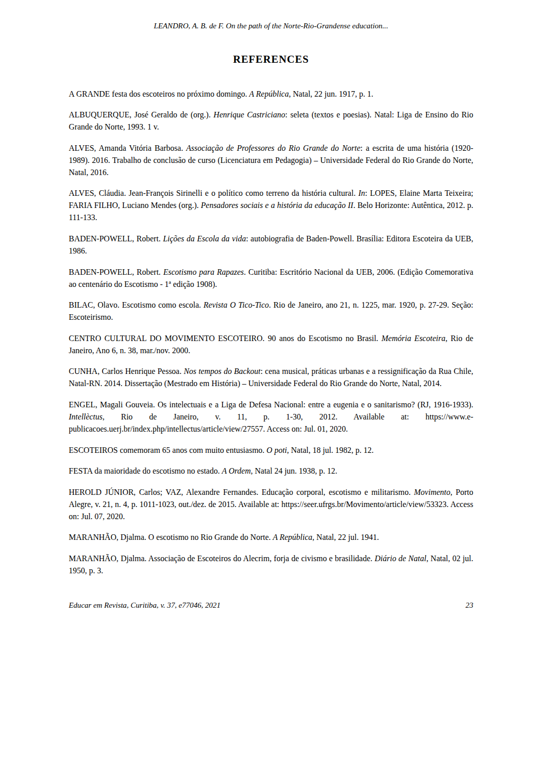LEANDRO, A. B. de F. On the path of the Norte-Rio-Grandense education...
REFERENCES
A GRANDE festa dos escoteiros no próximo domingo. A República, Natal, 22 jun. 1917, p. 1.
ALBUQUERQUE, José Geraldo de (org.). Henrique Castriciano: seleta (textos e poesias). Natal: Liga de Ensino do Rio Grande do Norte, 1993. 1 v.
ALVES, Amanda Vitória Barbosa. Associação de Professores do Rio Grande do Norte: a escrita de uma história (1920-1989). 2016. Trabalho de conclusão de curso (Licenciatura em Pedagogia) – Universidade Federal do Rio Grande do Norte, Natal, 2016.
ALVES, Cláudia. Jean-François Sirinelli e o político como terreno da história cultural. In: LOPES, Elaine Marta Teixeira; FARIA FILHO, Luciano Mendes (org.). Pensadores sociais e a história da educação II. Belo Horizonte: Autêntica, 2012. p. 111-133.
BADEN-POWELL, Robert. Lições da Escola da vida: autobiografia de Baden-Powell. Brasília: Editora Escoteira da UEB, 1986.
BADEN-POWELL, Robert. Escotismo para Rapazes. Curitiba: Escritório Nacional da UEB, 2006. (Edição Comemorativa ao centenário do Escotismo - 1ª edição 1908).
BILAC, Olavo. Escotismo como escola. Revista O Tico-Tico. Rio de Janeiro, ano 21, n. 1225, mar. 1920, p. 27-29. Seção: Escoteirismo.
CENTRO CULTURAL DO MOVIMENTO ESCOTEIRO. 90 anos do Escotismo no Brasil. Memória Escoteira, Rio de Janeiro, Ano 6, n. 38, mar./nov. 2000.
CUNHA, Carlos Henrique Pessoa. Nos tempos do Backout: cena musical, práticas urbanas e a ressignificação da Rua Chile, Natal-RN. 2014. Dissertação (Mestrado em História) – Universidade Federal do Rio Grande do Norte, Natal, 2014.
ENGEL, Magali Gouveia. Os intelectuais e a Liga de Defesa Nacional: entre a eugenia e o sanitarismo? (RJ, 1916-1933). Intellèctus, Rio de Janeiro, v. 11, p. 1-30, 2012. Available at: https://www.e-publicacoes.uerj.br/index.php/intellectus/article/view/27557. Access on: Jul. 01, 2020.
ESCOTEIROS comemoram 65 anos com muito entusiasmo. O poti, Natal, 18 jul. 1982, p. 12.
FESTA da maioridade do escotismo no estado. A Ordem, Natal 24 jun. 1938, p. 12.
HEROLD JÚNIOR, Carlos; VAZ, Alexandre Fernandes. Educação corporal, escotismo e militarismo. Movimento, Porto Alegre, v. 21, n. 4, p. 1011-1023, out./dez. de 2015. Available at: https://seer.ufrgs.br/Movimento/article/view/53323. Access on: Jul. 07, 2020.
MARANHÃO, Djalma. O escotismo no Rio Grande do Norte. A República, Natal, 22 jul. 1941.
MARANHÃO, Djalma. Associação de Escoteiros do Alecrim, forja de civismo e brasilidade. Diário de Natal, Natal, 02 jul. 1950, p. 3.
Educar em Revista, Curitiba, v. 37, e77046, 2021 23